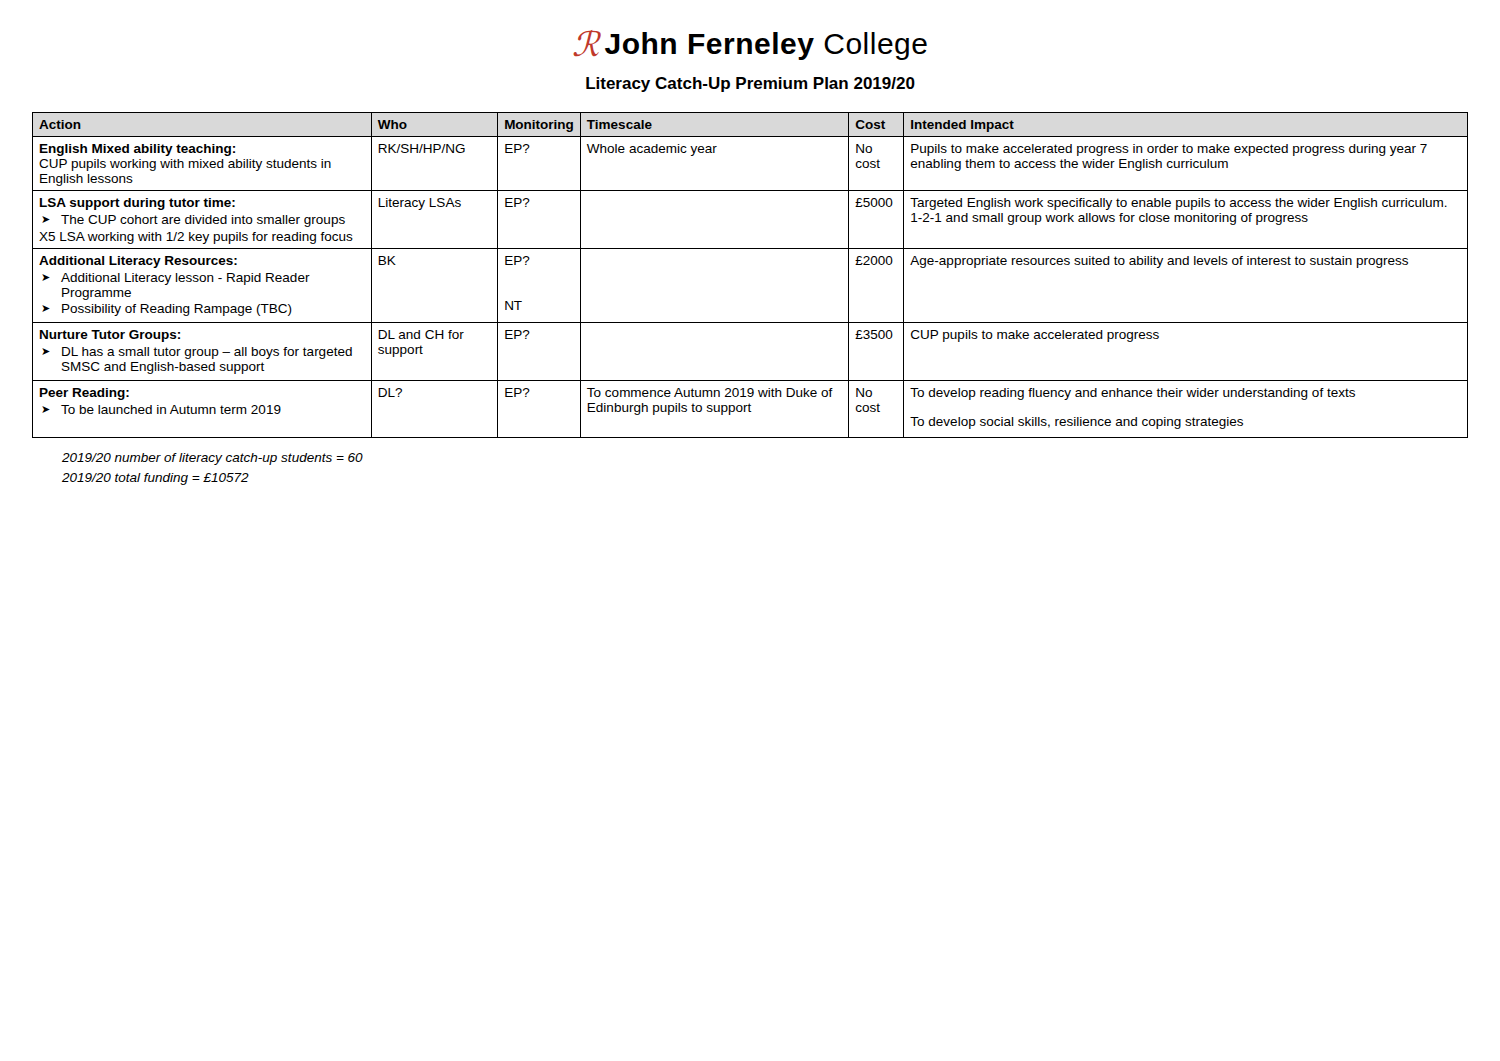ℛJohn Ferneley College
Literacy Catch-Up Premium Plan 2019/20
| Action | Who | Monitoring | Timescale | Cost | Intended Impact |
| --- | --- | --- | --- | --- | --- |
| English Mixed ability teaching: CUP pupils working with mixed ability students in English lessons | RK/SH/HP/NG | EP? | Whole academic year | No cost | Pupils to make accelerated progress in order to make expected progress during year 7 enabling them to access the wider English curriculum |
| LSA support during tutor time: The CUP cohort are divided into smaller groups X5 LSA working with 1/2 key pupils for reading focus | Literacy LSAs | EP? | | £5000 | Targeted English work specifically to enable pupils to access the wider English curriculum. 1-2-1 and small group work allows for close monitoring of progress |
| Additional Literacy Resources: Additional Literacy lesson - Rapid Reader Programme Possibility of Reading Rampage (TBC) | BK | EP? NT | | £2000 | Age-appropriate resources suited to ability and levels of interest to sustain progress |
| Nurture Tutor Groups: DL has a small tutor group – all boys for targeted SMSC and English-based support | DL and CH for support | EP? | | £3500 | CUP pupils to make accelerated progress |
| Peer Reading: To be launched in Autumn term 2019 | DL? | EP? | To commence Autumn 2019 with Duke of Edinburgh pupils to support | No cost | To develop reading fluency and enhance their wider understanding of texts To develop social skills, resilience and coping strategies |
2019/20 number of literacy catch-up students = 60
2019/20 total funding = £10572